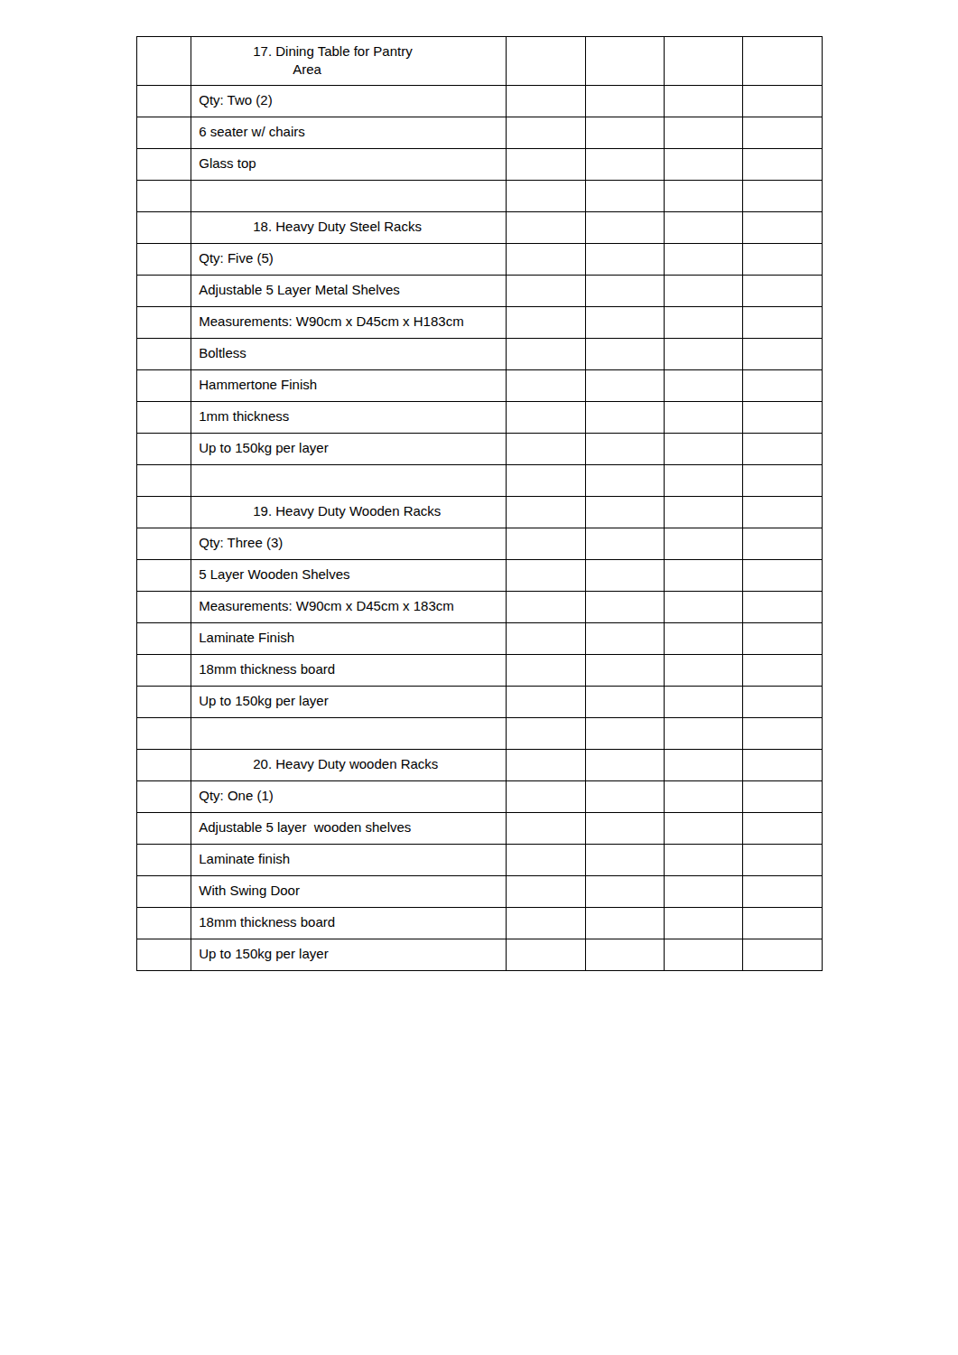| | 17. Dining Table for Pantry Area | | | | |
| | Qty: Two (2) | | | | |
| | 6 seater w/ chairs | | | | |
| | Glass top | | | | |
| | 18. Heavy Duty Steel Racks | | | | |
| | Qty: Five (5) | | | | |
| | Adjustable 5 Layer Metal Shelves | | | | |
| | Measurements: W90cm x D45cm x H183cm | | | | |
| | Boltless | | | | |
| | Hammertone Finish | | | | |
| | 1mm thickness | | | | |
| | Up to 150kg per layer | | | | |
| | 19. Heavy Duty Wooden Racks | | | | |
| | Qty: Three (3) | | | | |
| | 5 Layer Wooden Shelves | | | | |
| | Measurements: W90cm x D45cm x 183cm | | | | |
| | Laminate Finish | | | | |
| | 18mm thickness board | | | | |
| | Up to 150kg per layer | | | | |
| | 20. Heavy Duty wooden Racks | | | | |
| | Qty: One (1) | | | | |
| | Adjustable 5 layer wooden shelves | | | | |
| | Laminate finish | | | | |
| | With Swing Door | | | | |
| | 18mm thickness board | | | | |
| | Up to 150kg per layer | | | | |